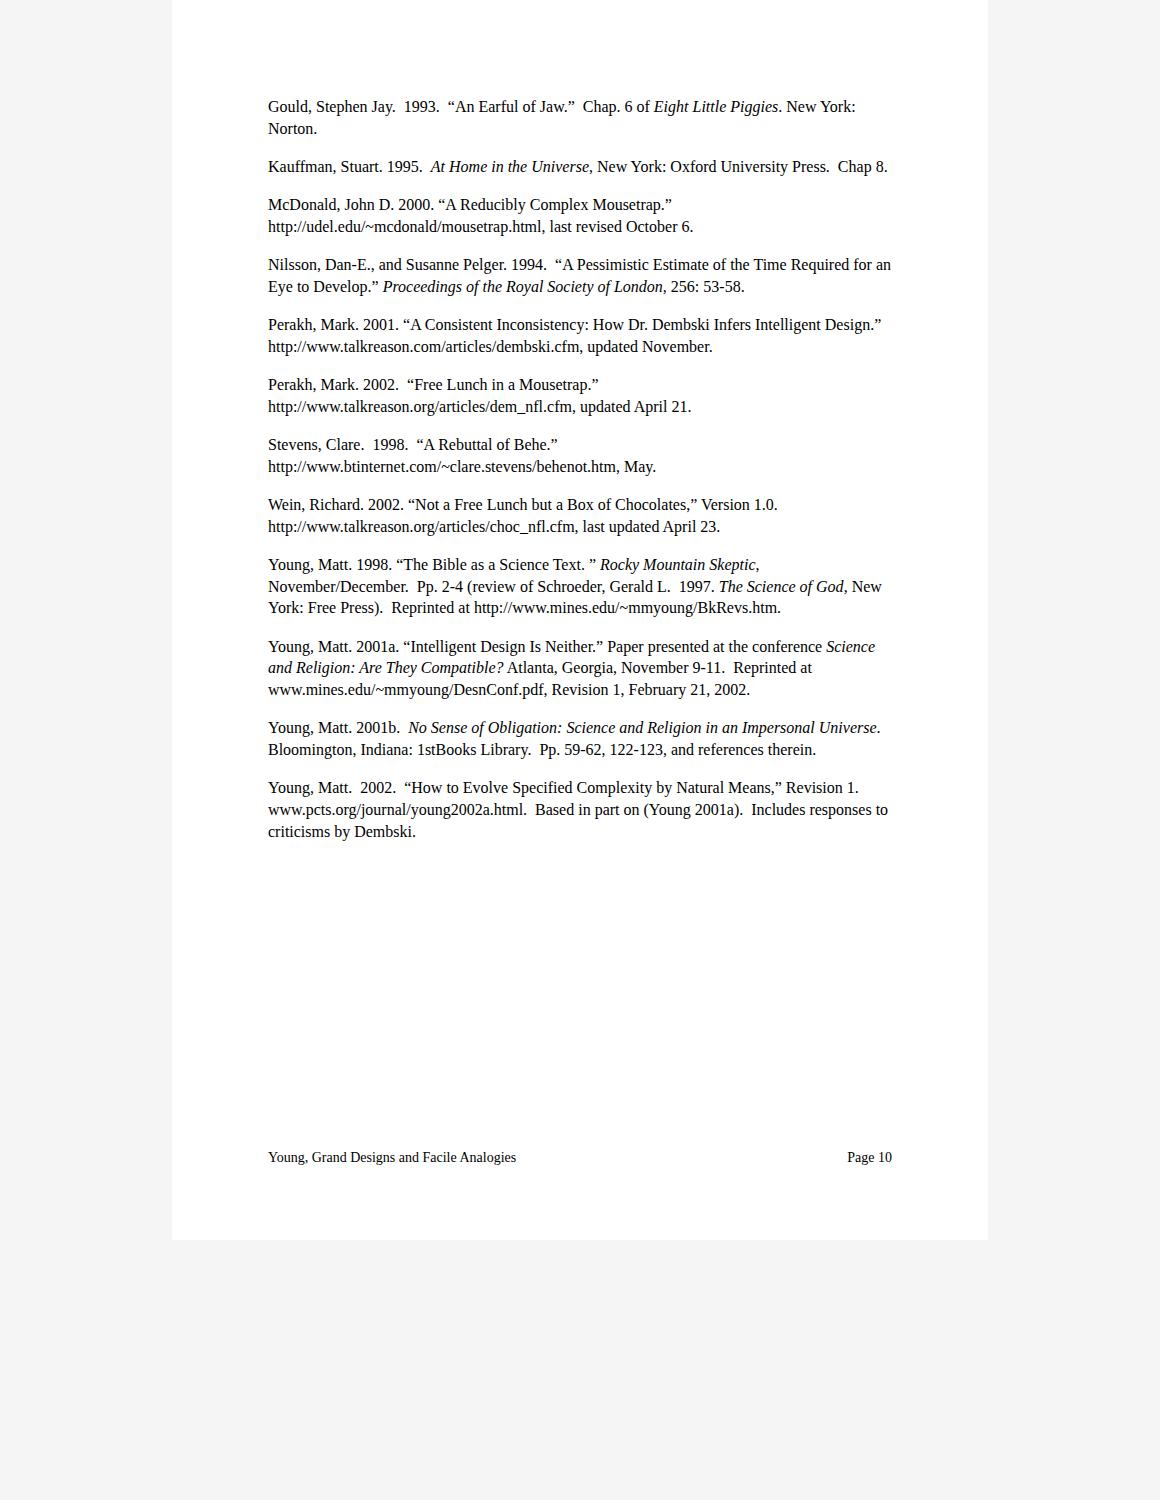Gould, Stephen Jay. 1993. “An Earful of Jaw.” Chap. 6 of Eight Little Piggies. New York: Norton.
Kauffman, Stuart. 1995. At Home in the Universe, New York: Oxford University Press. Chap 8.
McDonald, John D. 2000. “A Reducibly Complex Mousetrap.” http://udel.edu/~mcdonald/mousetrap.html, last revised October 6.
Nilsson, Dan-E., and Susanne Pelger. 1994. “A Pessimistic Estimate of the Time Required for an Eye to Develop.” Proceedings of the Royal Society of London, 256: 53-58.
Perakh, Mark. 2001. “A Consistent Inconsistency: How Dr. Dembski Infers Intelligent Design.” http://www.talkreason.com/articles/dembski.cfm, updated November.
Perakh, Mark. 2002. “Free Lunch in a Mousetrap.” http://www.talkreason.org/articles/dem_nfl.cfm, updated April 21.
Stevens, Clare. 1998. “A Rebuttal of Behe.” http://www.btinternet.com/~clare.stevens/behenot.htm, May.
Wein, Richard. 2002. “Not a Free Lunch but a Box of Chocolates,” Version 1.0. http://www.talkreason.org/articles/choc_nfl.cfm, last updated April 23.
Young, Matt. 1998. “The Bible as a Science Text. ” Rocky Mountain Skeptic, November/December. Pp. 2-4 (review of Schroeder, Gerald L. 1997. The Science of God, New York: Free Press). Reprinted at http://www.mines.edu/~mmyoung/BkRevs.htm.
Young, Matt. 2001a. “Intelligent Design Is Neither.” Paper presented at the conference Science and Religion: Are They Compatible? Atlanta, Georgia, November 9-11. Reprinted at www.mines.edu/~mmyoung/DesnConf.pdf, Revision 1, February 21, 2002.
Young, Matt. 2001b. No Sense of Obligation: Science and Religion in an Impersonal Universe. Bloomington, Indiana: 1stBooks Library. Pp. 59-62, 122-123, and references therein.
Young, Matt. 2002. “How to Evolve Specified Complexity by Natural Means,” Revision 1. www.pcts.org/journal/young2002a.html. Based in part on (Young 2001a). Includes responses to criticisms by Dembski.
Young, Grand Designs and Facile Analogies Page 10